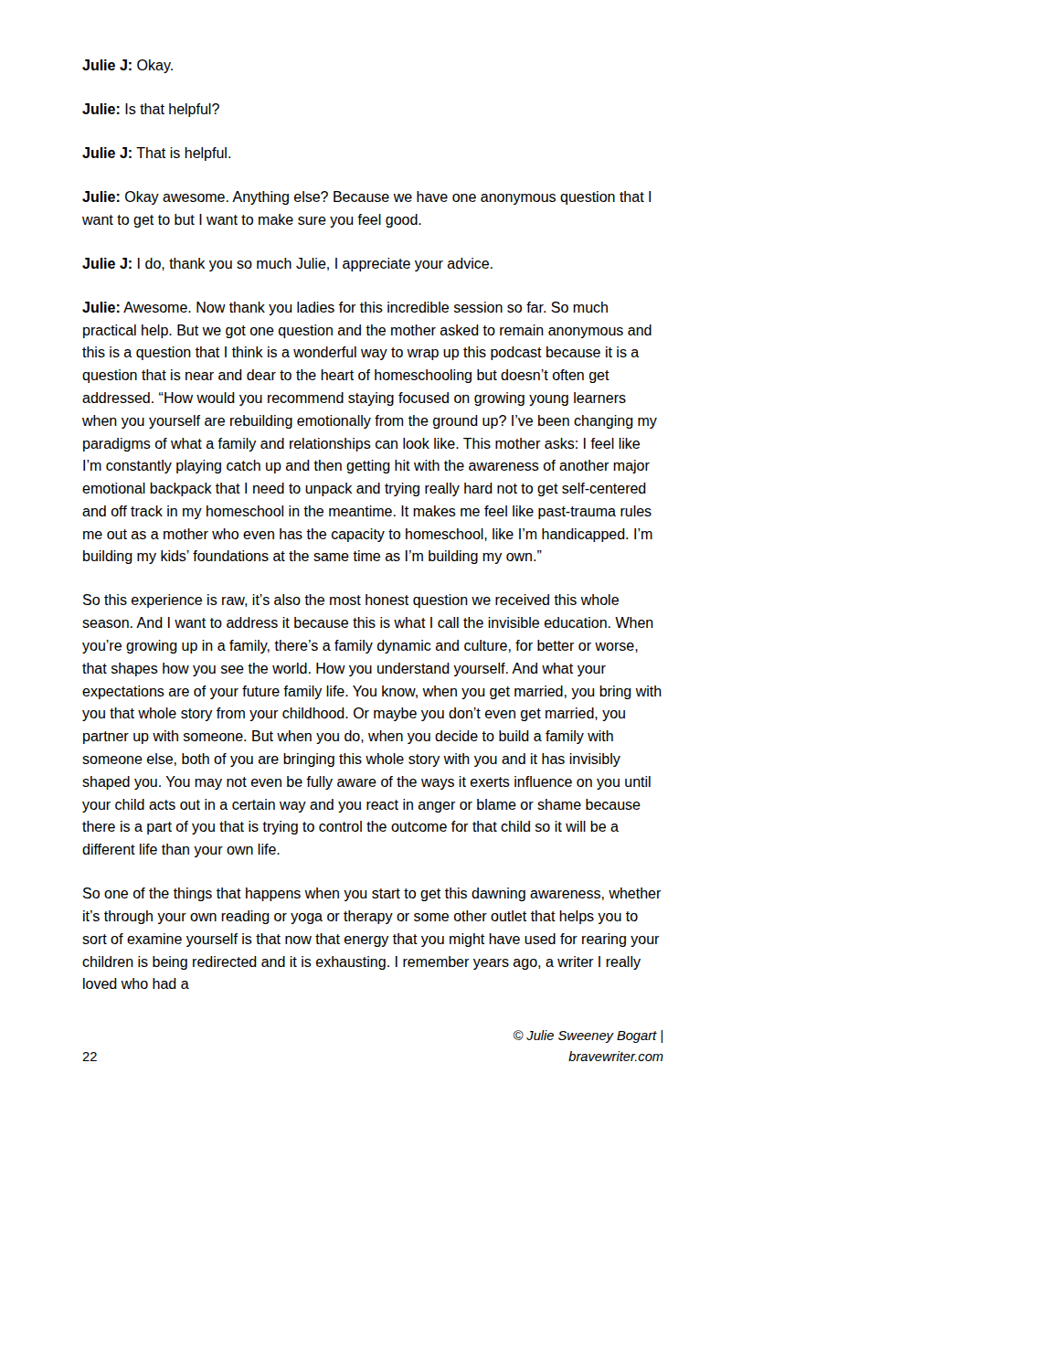Julie J: Okay.
Julie: Is that helpful?
Julie J: That is helpful.
Julie: Okay awesome. Anything else? Because we have one anonymous question that I want to get to but I want to make sure you feel good.
Julie J: I do, thank you so much Julie, I appreciate your advice.
Julie: Awesome. Now thank you ladies for this incredible session so far. So much practical help. But we got one question and the mother asked to remain anonymous and this is a question that I think is a wonderful way to wrap up this podcast because it is a question that is near and dear to the heart of homeschooling but doesn’t often get addressed. “How would you recommend staying focused on growing young learners when you yourself are rebuilding emotionally from the ground up? I’ve been changing my paradigms of what a family and relationships can look like. This mother asks: I feel like I’m constantly playing catch up and then getting hit with the awareness of another major emotional backpack that I need to unpack and trying really hard not to get self-centered and off track in my homeschool in the meantime. It makes me feel like past-trauma rules me out as a mother who even has the capacity to homeschool, like I’m handicapped. I’m building my kids’ foundations at the same time as I’m building my own.”
So this experience is raw, it’s also the most honest question we received this whole season. And I want to address it because this is what I call the invisible education. When you’re growing up in a family, there’s a family dynamic and culture, for better or worse, that shapes how you see the world. How you understand yourself. And what your expectations are of your future family life. You know, when you get married, you bring with you that whole story from your childhood. Or maybe you don’t even get married, you partner up with someone. But when you do, when you decide to build a family with someone else, both of you are bringing this whole story with you and it has invisibly shaped you. You may not even be fully aware of the ways it exerts influence on you until your child acts out in a certain way and you react in anger or blame or shame because there is a part of you that is trying to control the outcome for that child so it will be a different life than your own life.
So one of the things that happens when you start to get this dawning awareness, whether it’s through your own reading or yoga or therapy or some other outlet that helps you to sort of examine yourself is that now that energy that you might have used for rearing your children is being redirected and it is exhausting. I remember years ago, a writer I really loved who had a
22 © Julie Sweeney Bogart |
bravewriter.com